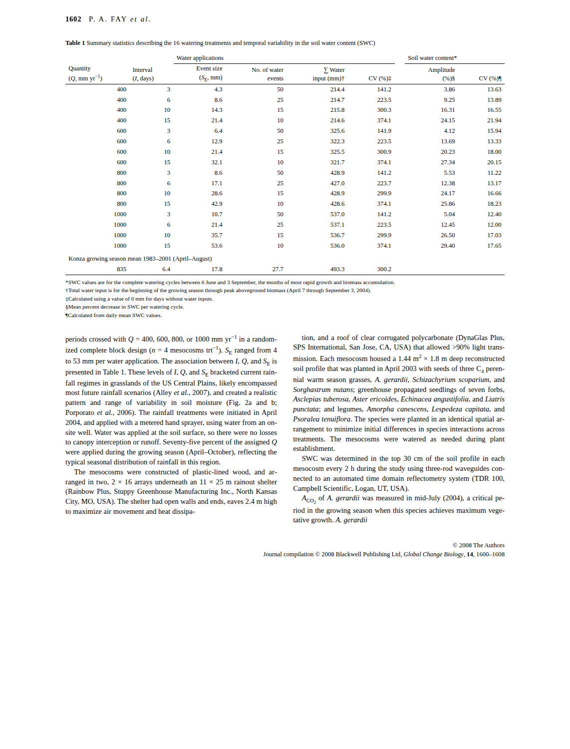1602 P. A. FAY et al.
Table 1 Summary statistics describing the 16 watering treatments and temporal variability in the soil water content (SWC)
| | Water applications | | Soil water content* |
| --- | --- | --- | --- |
| Quantity ( Q , mm yr −1 ) | Interval ( I , days) | Event size ( S E , mm) | No. of water events | ∑ Water input (mm)† | CV (%)‡ | | Amplitude (%)§ | CV (%)¶ |
| 400 | 3 | 4.3 | 50 | 214.4 | 141.2 | | 3.86 | 13.63 |
| 400 | 6 | 8.6 | 25 | 214.7 | 223.5 | | 9.25 | 13.89 |
| 400 | 10 | 14.3 | 15 | 215.8 | 300.3 | | 16.31 | 16.55 |
| 400 | 15 | 21.4 | 10 | 214.6 | 374.1 | | 24.15 | 21.94 |
| 600 | 3 | 6.4 | 50 | 325.6 | 141.9 | | 4.12 | 15.94 |
| 600 | 6 | 12.9 | 25 | 322.3 | 223.5 | | 13.69 | 13.33 |
| 600 | 10 | 21.4 | 15 | 325.5 | 300.9 | | 20.23 | 18.00 |
| 600 | 15 | 32.1 | 10 | 321.7 | 374.1 | | 27.34 | 20.15 |
| 800 | 3 | 8.6 | 50 | 428.9 | 141.2 | | 5.53 | 11.22 |
| 800 | 6 | 17.1 | 25 | 427.0 | 223.7 | | 12.38 | 13.17 |
| 800 | 10 | 28.6 | 15 | 428.9 | 299.9 | | 24.17 | 16.66 |
| 800 | 15 | 42.9 | 10 | 428.6 | 374.1 | | 25.86 | 18.23 |
| 1000 | 3 | 10.7 | 50 | 537.0 | 141.2 | | 5.04 | 12.40 |
| 1000 | 6 | 21.4 | 25 | 537.1 | 223.5 | | 12.45 | 12.00 |
| 1000 | 10 | 35.7 | 15 | 536.7 | 299.9 | | 26.50 | 17.03 |
| 1000 | 15 | 53.6 | 10 | 536.0 | 374.1 | | 29.40 | 17.65 |
| Konza growing season mean 1983–2001 (April–August) |
| 835 | 6.4 | 17.8 | 27.7 | 493.3 | 300.2 | | | |
*SWC values are for the complete watering cycles between 6 June and 3 September, the months of most rapid growth and biomass accumulation.
†Total water input is for the beginning of the growing season through peak aboveground biomass (April 7 through September 3, 2004).
‡Calculated using a value of 0 mm for days without water inputs.
§Mean percent decrease in SWC per watering cycle.
¶Calculated from daily mean SWC values.
periods crossed with Q = 400, 600, 800, or 1000 mm yr−1 in a randomized complete block design (n = 4 mesocosms trt−1). SE ranged from 4 to 53 mm per water application. The association between I, Q, and SE is presented in Table 1. These levels of I, Q, and SE bracketed current rainfall regimes in grasslands of the US Central Plains, likely encompassed most future rainfall scenarios (Alley et al., 2007), and created a realistic pattern and range of variability in soil moisture (Fig. 2a and b; Porporato et al., 2006). The rainfall treatments were initiated in April 2004, and applied with a metered hand sprayer, using water from an onsite well. Water was applied at the soil surface, so there were no losses to canopy interception or runoff. Seventy-five percent of the assigned Q were applied during the growing season (April–October), reflecting the typical seasonal distribution of rainfall in this region.
The mesocosms were constructed of plastic-lined wood, and arranged in two, 2 × 16 arrays underneath an 11 × 25 m rainout shelter (Rainbow Plus, Stuppy Greenhouse Manufacturing Inc., North Kansas City, MO, USA). The shelter had open walls and ends, eaves 2.4 m high to maximize air movement and heat dissipa-
tion, and a roof of clear corrugated polycarbonate (DynaGlas Plus, SPS International, San Jose, CA, USA) that allowed >90% light transmission. Each mesocosm housed a 1.44 m2 × 1.8 m deep reconstructed soil profile that was planted in April 2003 with seeds of three C4 perennial warm season grasses, A. gerardii, Schizachyrium scoparium, and Sorghastrum nutans; greenhouse propagated seedlings of seven forbs, Asclepias tuberosa, Aster ericoides, Echinacea angustifolia, and Liatris punctata; and legumes, Amorpha canescens, Lespedeza capitata, and Psoralea tenuiflora. The species were planted in an identical spatial arrangement to minimize initial differences in species interactions across treatments. The mesocosms were watered as needed during plant establishment.
SWC was determined in the top 30 cm of the soil profile in each mesocosm every 2 h during the study using three-rod waveguides connected to an automated time domain reflectometry system (TDR 100, Campbell Scientific, Logan, UT, USA).
ACO2 of A. gerardii was measured in mid-July (2004), a critical period in the growing season when this species achieves maximum vegetative growth. A. gerardii
© 2008 The Authors Journal compilation © 2008 Blackwell Publishing Ltd, Global Change Biology, 14, 1600–1608